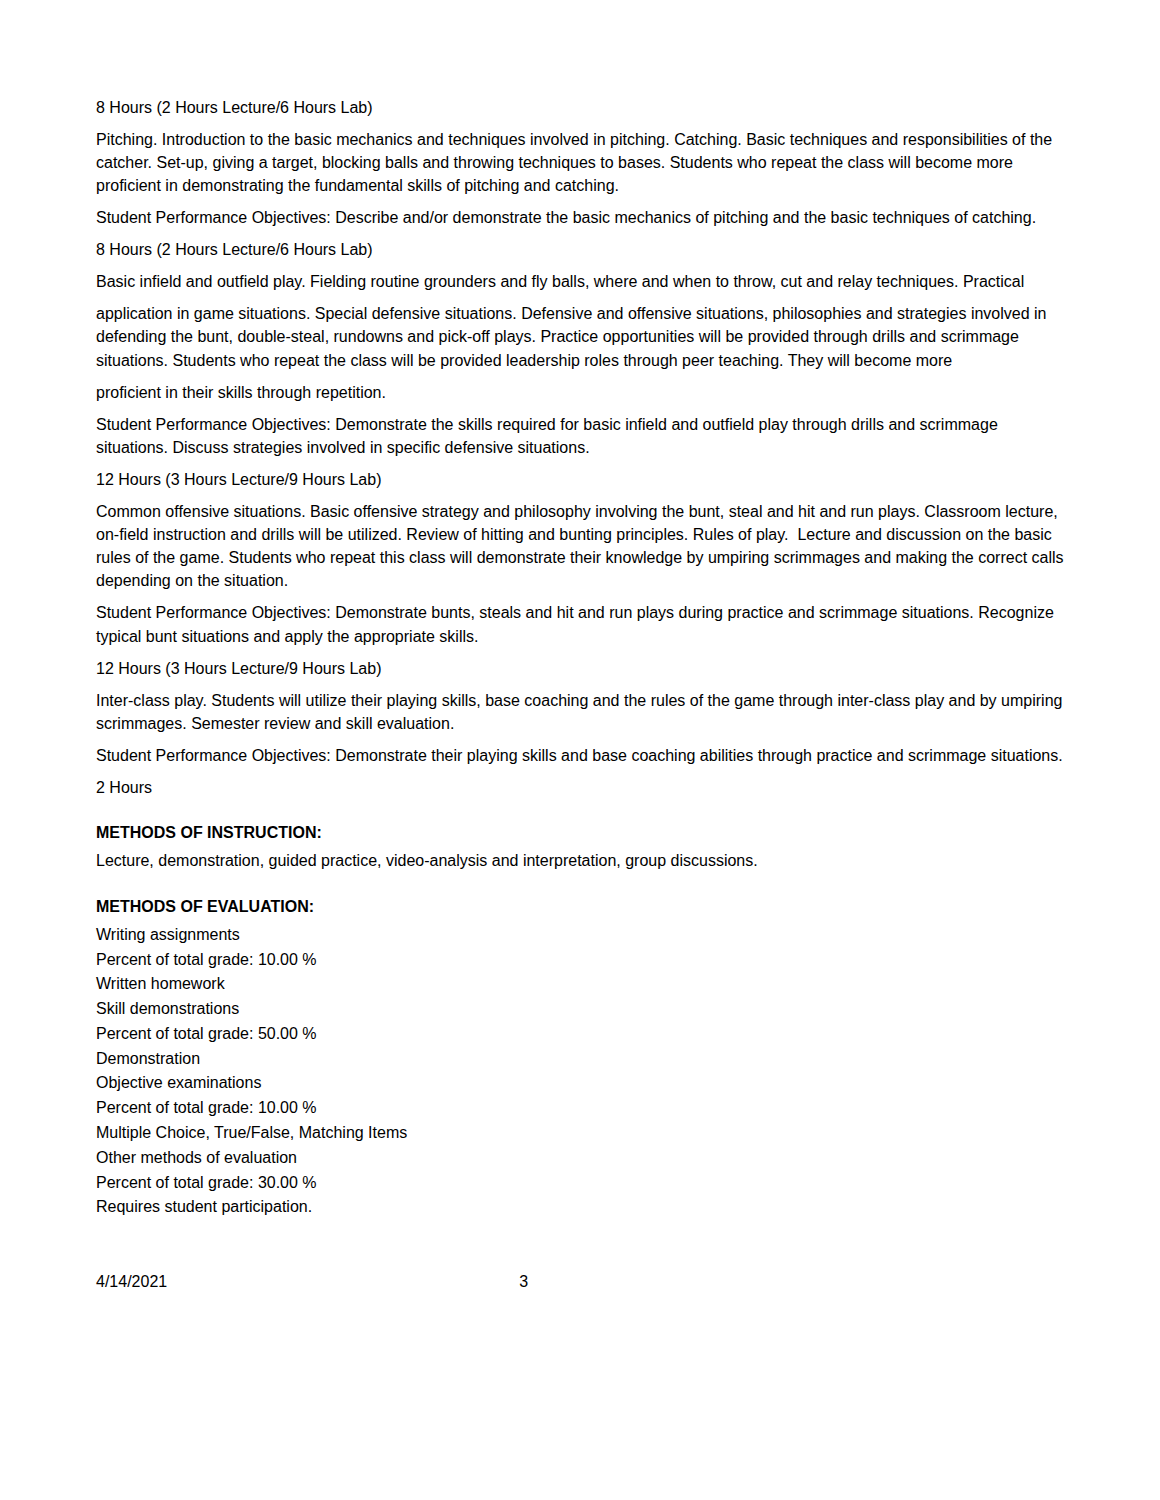8 Hours (2 Hours Lecture/6 Hours Lab)
Pitching. Introduction to the basic mechanics and techniques involved in pitching. Catching. Basic techniques and responsibilities of the catcher. Set-up, giving a target, blocking balls and throwing techniques to bases. Students who repeat the class will become more proficient in demonstrating the fundamental skills of pitching and catching.
Student Performance Objectives: Describe and/or demonstrate the basic mechanics of pitching and the basic techniques of catching.
8 Hours (2 Hours Lecture/6 Hours Lab)
Basic infield and outfield play. Fielding routine grounders and fly balls, where and when to throw, cut and relay techniques. Practical
application in game situations. Special defensive situations. Defensive and offensive situations, philosophies and strategies involved in defending the bunt, double-steal, rundowns and pick-off plays. Practice opportunities will be provided through drills and scrimmage situations. Students who repeat the class will be provided leadership roles through peer teaching. They will become more
proficient in their skills through repetition.
Student Performance Objectives: Demonstrate the skills required for basic infield and outfield play through drills and scrimmage situations. Discuss strategies involved in specific defensive situations.
12 Hours (3 Hours Lecture/9 Hours Lab)
Common offensive situations. Basic offensive strategy and philosophy involving the bunt, steal and hit and run plays. Classroom lecture, on-field instruction and drills will be utilized. Review of hitting and bunting principles. Rules of play. Lecture and discussion on the basic rules of the game. Students who repeat this class will demonstrate their knowledge by umpiring scrimmages and making the correct calls depending on the situation.
Student Performance Objectives: Demonstrate bunts, steals and hit and run plays during practice and scrimmage situations. Recognize typical bunt situations and apply the appropriate skills.
12 Hours (3 Hours Lecture/9 Hours Lab)
Inter-class play. Students will utilize their playing skills, base coaching and the rules of the game through inter-class play and by umpiring scrimmages. Semester review and skill evaluation.
Student Performance Objectives: Demonstrate their playing skills and base coaching abilities through practice and scrimmage situations.
2 Hours
METHODS OF INSTRUCTION:
Lecture, demonstration, guided practice, video-analysis and interpretation, group discussions.
METHODS OF EVALUATION:
Writing assignments
Percent of total grade: 10.00 %
Written homework
Skill demonstrations
Percent of total grade: 50.00 %
Demonstration
Objective examinations
Percent of total grade: 10.00 %
Multiple Choice, True/False, Matching Items
Other methods of evaluation
Percent of total grade: 30.00 %
Requires student participation.
4/14/2021 3